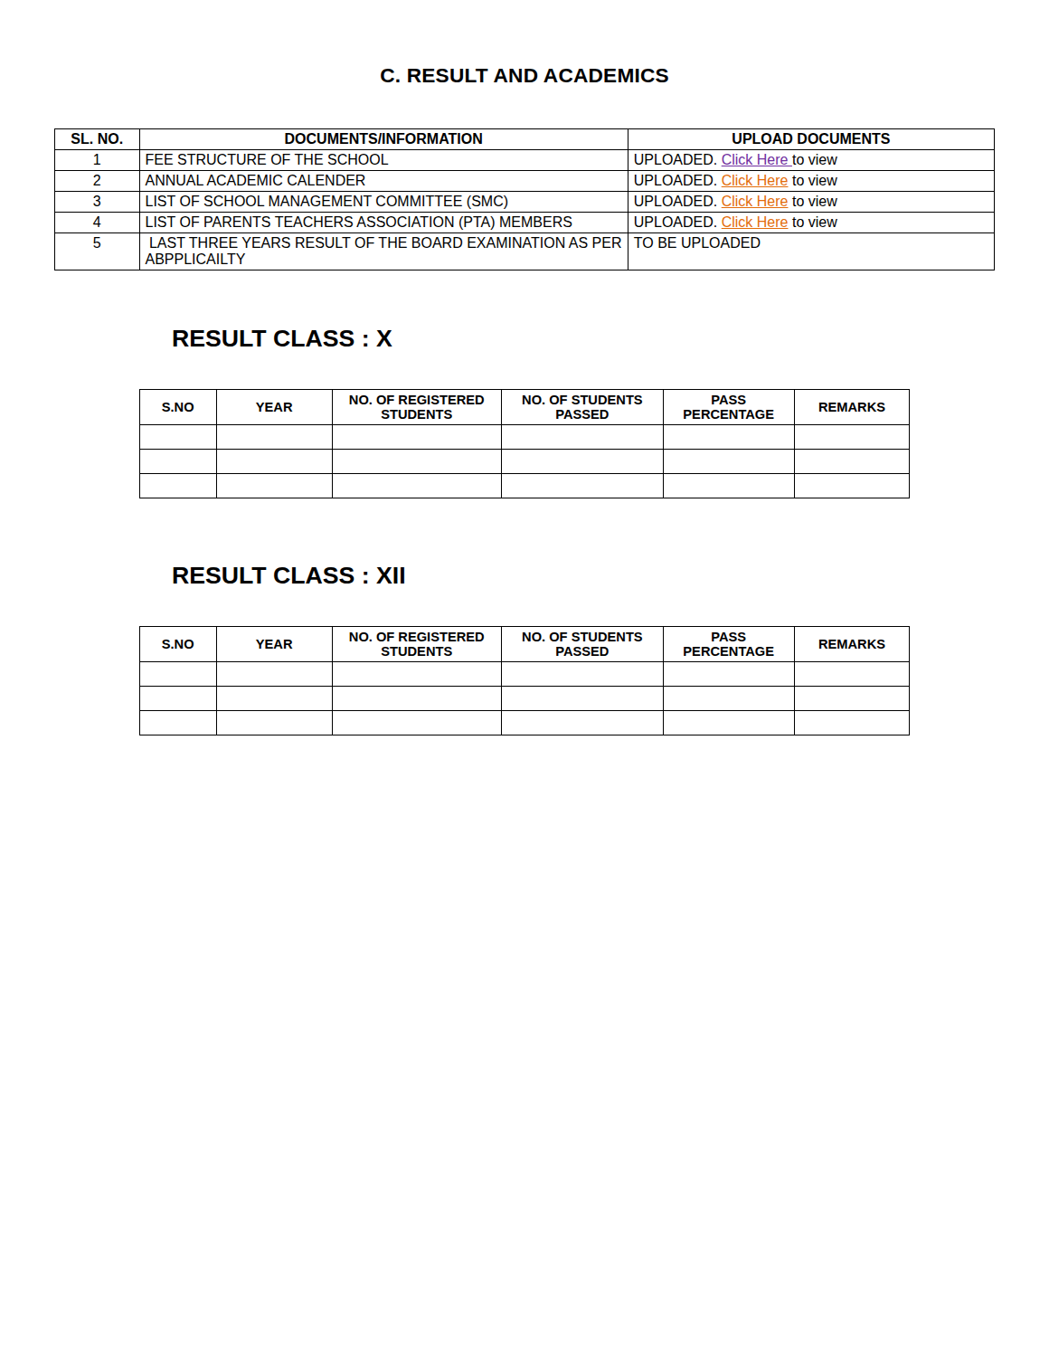C. RESULT AND ACADEMICS
| SL. NO. | DOCUMENTS/INFORMATION | UPLOAD DOCUMENTS |
| --- | --- | --- |
| 1 | FEE STRUCTURE OF THE SCHOOL | UPLOADED. Click Here to view |
| 2 | ANNUAL ACADEMIC CALENDER | UPLOADED. Click Here to view |
| 3 | LIST OF SCHOOL MANAGEMENT COMMITTEE (SMC) | UPLOADED. Click Here to view |
| 4 | LIST OF PARENTS TEACHERS ASSOCIATION (PTA) MEMBERS | UPLOADED. Click Here to view |
| 5 | LAST THREE YEARS RESULT OF THE BOARD EXAMINATION AS PER ABPPLICAILTY | TO BE UPLOADED |
RESULT CLASS : X
| S.NO | YEAR | NO. OF REGISTERED STUDENTS | NO. OF STUDENTS PASSED | PASS PERCENTAGE | REMARKS |
| --- | --- | --- | --- | --- | --- |
RESULT CLASS : XII
| S.NO | YEAR | NO. OF REGISTERED STUDENTS | NO. OF STUDENTS PASSED | PASS PERCENTAGE | REMARKS |
| --- | --- | --- | --- | --- | --- |